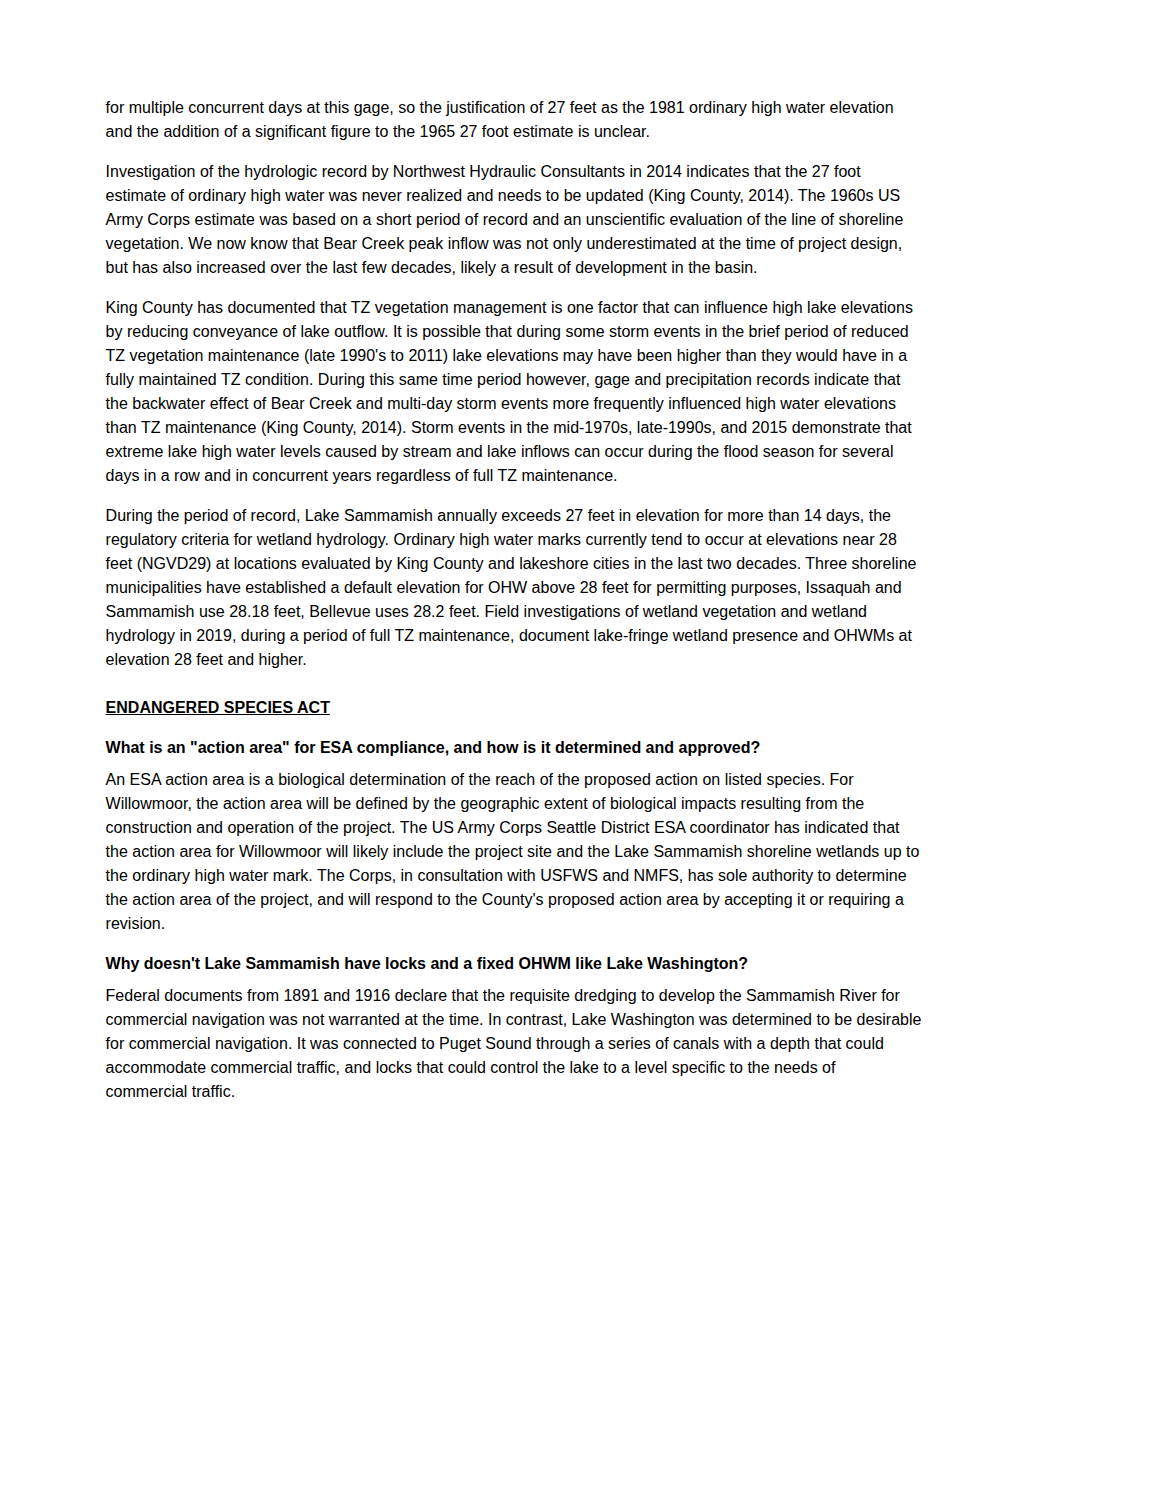for multiple concurrent days at this gage, so the justification of 27 feet as the 1981 ordinary high water elevation and the addition of a significant figure to the 1965 27 foot estimate is unclear.
Investigation of the hydrologic record by Northwest Hydraulic Consultants in 2014 indicates that the 27 foot estimate of ordinary high water was never realized and needs to be updated (King County, 2014). The 1960s US Army Corps estimate was based on a short period of record and an unscientific evaluation of the line of shoreline vegetation. We now know that Bear Creek peak inflow was not only underestimated at the time of project design, but has also increased over the last few decades, likely a result of development in the basin.
King County has documented that TZ vegetation management is one factor that can influence high lake elevations by reducing conveyance of lake outflow. It is possible that during some storm events in the brief period of reduced TZ vegetation maintenance (late 1990's to 2011) lake elevations may have been higher than they would have in a fully maintained TZ condition. During this same time period however, gage and precipitation records indicate that the backwater effect of Bear Creek and multi-day storm events more frequently influenced high water elevations than TZ maintenance (King County, 2014). Storm events in the mid-1970s, late-1990s, and 2015 demonstrate that extreme lake high water levels caused by stream and lake inflows can occur during the flood season for several days in a row and in concurrent years regardless of full TZ maintenance.
During the period of record, Lake Sammamish annually exceeds 27 feet in elevation for more than 14 days, the regulatory criteria for wetland hydrology. Ordinary high water marks currently tend to occur at elevations near 28 feet (NGVD29) at locations evaluated by King County and lakeshore cities in the last two decades. Three shoreline municipalities have established a default elevation for OHW above 28 feet for permitting purposes, Issaquah and Sammamish use 28.18 feet, Bellevue uses 28.2 feet. Field investigations of wetland vegetation and wetland hydrology in 2019, during a period of full TZ maintenance, document lake-fringe wetland presence and OHWMs at elevation 28 feet and higher.
ENDANGERED SPECIES ACT
What is an "action area" for ESA compliance, and how is it determined and approved?
An ESA action area is a biological determination of the reach of the proposed action on listed species. For Willowmoor, the action area will be defined by the geographic extent of biological impacts resulting from the construction and operation of the project. The US Army Corps Seattle District ESA coordinator has indicated that the action area for Willowmoor will likely include the project site and the Lake Sammamish shoreline wetlands up to the ordinary high water mark. The Corps, in consultation with USFWS and NMFS, has sole authority to determine the action area of the project, and will respond to the County's proposed action area by accepting it or requiring a revision.
Why doesn't Lake Sammamish have locks and a fixed OHWM like Lake Washington?
Federal documents from 1891 and 1916 declare that the requisite dredging to develop the Sammamish River for commercial navigation was not warranted at the time. In contrast, Lake Washington was determined to be desirable for commercial navigation. It was connected to Puget Sound through a series of canals with a depth that could accommodate commercial traffic, and locks that could control the lake to a level specific to the needs of commercial traffic.